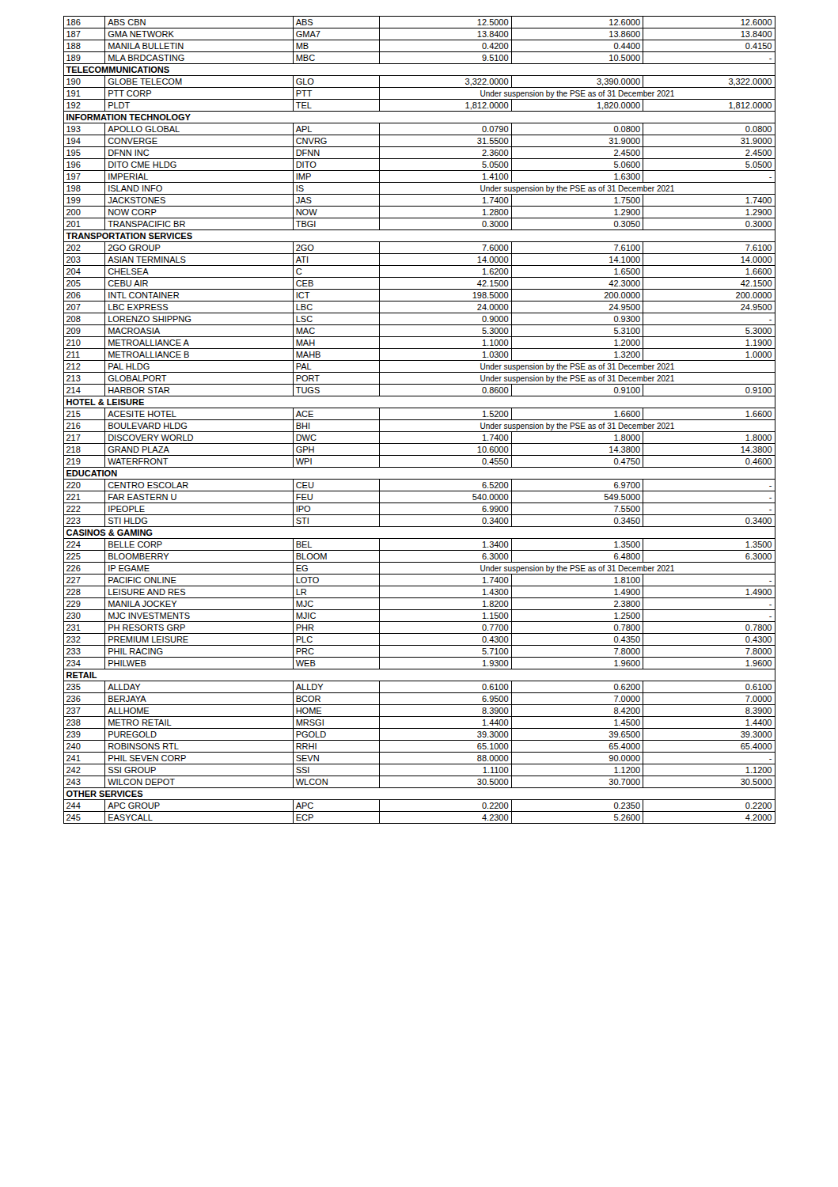| 186 | ABS CBN | ABS | 12.5000 | 12.6000 | 12.6000 |
| 187 | GMA NETWORK | GMA7 | 13.8400 | 13.8600 | 13.8400 |
| 188 | MANILA BULLETIN | MB | 0.4200 | 0.4400 | 0.4150 |
| 189 | MLA BRDCASTING | MBC | 9.5100 | 10.5000 | - |
| TELECOMMUNICATIONS |
| 190 | GLOBE TELECOM | GLO | 3,322.0000 | 3,390.0000 | 3,322.0000 |
| 191 | PTT CORP | PTT | Under suspension by the PSE as of 31 December 2021 |
| 192 | PLDT | TEL | 1,812.0000 | 1,820.0000 | 1,812.0000 |
| INFORMATION TECHNOLOGY |
| 193 | APOLLO GLOBAL | APL | 0.0790 | 0.0800 | 0.0800 |
| 194 | CONVERGE | CNVRG | 31.5500 | 31.9000 | 31.9000 |
| 195 | DFNN INC | DFNN | 2.3600 | 2.4500 | 2.4500 |
| 196 | DITO CME HLDG | DITO | 5.0500 | 5.0600 | 5.0500 |
| 197 | IMPERIAL | IMP | 1.4100 | 1.6300 | - |
| 198 | ISLAND INFO | IS | Under suspension by the PSE as of 31 December 2021 |
| 199 | JACKSTONES | JAS | 1.7400 | 1.7500 | 1.7400 |
| 200 | NOW CORP | NOW | 1.2800 | 1.2900 | 1.2900 |
| 201 | TRANSPACIFIC BR | TBGI | 0.3000 | 0.3050 | 0.3000 |
| TRANSPORTATION SERVICES |
| 202 | 2GO GROUP | 2GO | 7.6000 | 7.6100 | 7.6100 |
| 203 | ASIAN TERMINALS | ATI | 14.0000 | 14.1000 | 14.0000 |
| 204 | CHELSEA | C | 1.6200 | 1.6500 | 1.6600 |
| 205 | CEBU AIR | CEB | 42.1500 | 42.3000 | 42.1500 |
| 206 | INTL CONTAINER | ICT | 198.5000 | 200.0000 | 200.0000 |
| 207 | LBC EXPRESS | LBC | 24.0000 | 24.9500 | 24.9500 |
| 208 | LORENZO SHIPPNG | LSC | 0.9000 | 0.9300 | - |
| 209 | MACROASIA | MAC | 5.3000 | 5.3100 | 5.3000 |
| 210 | METROALLIANCE A | MAH | 1.1000 | 1.2000 | 1.1900 |
| 211 | METROALLIANCE B | MAHB | 1.0300 | 1.3200 | 1.0000 |
| 212 | PAL HLDG | PAL | Under suspension by the PSE as of 31 December 2021 |
| 213 | GLOBALPORT | PORT | Under suspension by the PSE as of 31 December 2021 |
| 214 | HARBOR STAR | TUGS | 0.8600 | 0.9100 | 0.9100 |
| HOTEL & LEISURE |
| 215 | ACESITE HOTEL | ACE | 1.5200 | 1.6600 | 1.6600 |
| 216 | BOULEVARD HLDG | BHI | Under suspension by the PSE as of 31 December 2021 |
| 217 | DISCOVERY WORLD | DWC | 1.7400 | 1.8000 | 1.8000 |
| 218 | GRAND PLAZA | GPH | 10.6000 | 14.3800 | 14.3800 |
| 219 | WATERFRONT | WPI | 0.4550 | 0.4750 | 0.4600 |
| EDUCATION |
| 220 | CENTRO ESCOLAR | CEU | 6.5200 | 6.9700 | - |
| 221 | FAR EASTERN U | FEU | 540.0000 | 549.5000 | - |
| 222 | IPEOPLE | IPO | 6.9900 | 7.5500 | - |
| 223 | STI HLDG | STI | 0.3400 | 0.3450 | 0.3400 |
| CASINOS & GAMING |
| 224 | BELLE CORP | BEL | 1.3400 | 1.3500 | 1.3500 |
| 225 | BLOOMBERRY | BLOOM | 6.3000 | 6.4800 | 6.3000 |
| 226 | IP EGAME | EG | Under suspension by the PSE as of 31 December 2021 |
| 227 | PACIFIC ONLINE | LOTO | 1.7400 | 1.8100 | - |
| 228 | LEISURE AND RES | LR | 1.4300 | 1.4900 | 1.4900 |
| 229 | MANILA JOCKEY | MJC | 1.8200 | 2.3800 | - |
| 230 | MJC INVESTMENTS | MJIC | 1.1500 | 1.2500 | - |
| 231 | PH RESORTS GRP | PHR | 0.7700 | 0.7800 | 0.7800 |
| 232 | PREMIUM LEISURE | PLC | 0.4300 | 0.4350 | 0.4300 |
| 233 | PHIL RACING | PRC | 5.7100 | 7.8000 | 7.8000 |
| 234 | PHILWEB | WEB | 1.9300 | 1.9600 | 1.9600 |
| RETAIL |
| 235 | ALLDAY | ALLDY | 0.6100 | 0.6200 | 0.6100 |
| 236 | BERJAYA | BCOR | 6.9500 | 7.0000 | 7.0000 |
| 237 | ALLHOME | HOME | 8.3900 | 8.4200 | 8.3900 |
| 238 | METRO RETAIL | MRSGI | 1.4400 | 1.4500 | 1.4400 |
| 239 | PUREGOLD | PGOLD | 39.3000 | 39.6500 | 39.3000 |
| 240 | ROBINSONS RTL | RRHI | 65.1000 | 65.4000 | 65.4000 |
| 241 | PHIL SEVEN CORP | SEVN | 88.0000 | 90.0000 | - |
| 242 | SSI GROUP | SSI | 1.1100 | 1.1200 | 1.1200 |
| 243 | WILCON DEPOT | WLCON | 30.5000 | 30.7000 | 30.5000 |
| OTHER SERVICES |
| 244 | APC GROUP | APC | 0.2200 | 0.2350 | 0.2200 |
| 245 | EASYCALL | ECP | 4.2300 | 5.2600 | 4.2000 |